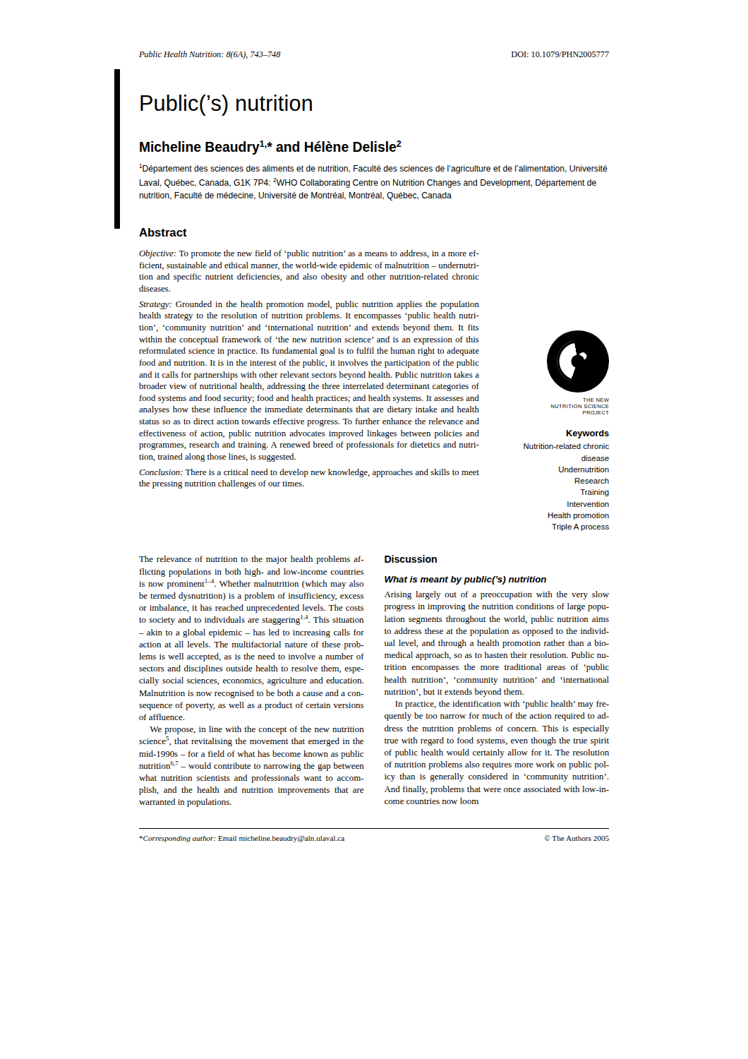Public Health Nutrition: 8(6A), 743–748 DOI: 10.1079/PHN2005777
Public(’s) nutrition
Micheline Beaudry1,* and Hélène Delisle2
1Département des sciences des aliments et de nutrition, Faculté des sciences de l’agriculture et de l’alimentation, Université Laval, Québec, Canada, G1K 7P4: 2WHO Collaborating Centre on Nutrition Changes and Development, Département de nutrition, Faculté de médecine, Université de Montréal, Montréal, Québec, Canada
Abstract
Objective: To promote the new field of ‘public nutrition’ as a means to address, in a more efficient, sustainable and ethical manner, the world-wide epidemic of malnutrition – undernutrition and specific nutrient deficiencies, and also obesity and other nutrition-related chronic diseases.
Strategy: Grounded in the health promotion model, public nutrition applies the population health strategy to the resolution of nutrition problems. It encompasses ‘public health nutrition’, ‘community nutrition’ and ‘international nutrition’ and extends beyond them. It fits within the conceptual framework of ‘the new nutrition science’ and is an expression of this reformulated science in practice. Its fundamental goal is to fulfil the human right to adequate food and nutrition. It is in the interest of the public, it involves the participation of the public and it calls for partnerships with other relevant sectors beyond health. Public nutrition takes a broader view of nutritional health, addressing the three interrelated determinant categories of food systems and food security; food and health practices; and health systems. It assesses and analyses how these influence the immediate determinants that are dietary intake and health status so as to direct action towards effective progress. To further enhance the relevance and effectiveness of action, public nutrition advocates improved linkages between policies and programmes, research and training. A renewed breed of professionals for dietetics and nutrition, trained along those lines, is suggested.
Conclusion: There is a critical need to develop new knowledge, approaches and skills to meet the pressing nutrition challenges of our times.
The New
Nutrition Science
Project
Keywords
Nutrition-related chronic disease
Undernutrition
Research
Training
Intervention
Health promotion
Triple A process
The relevance of nutrition to the major health problems afflicting populations in both high- and low-income countries is now prominent1–4. Whether malnutrition (which may also be termed dysnutrition) is a problem of insufficiency, excess or imbalance, it has reached unprecedented levels. The costs to society and to individuals are staggering1,4. This situation – akin to a global epidemic – has led to increasing calls for action at all levels. The multifactorial nature of these problems is well accepted, as is the need to involve a number of sectors and disciplines outside health to resolve them, especially social sciences, economics, agriculture and education. Malnutrition is now recognised to be both a cause and a consequence of poverty, as well as a product of certain versions of affluence.
We propose, in line with the concept of the new nutrition science5, that revitalising the movement that emerged in the mid-1990s – for a field of what has become known as public nutrition6,7 – would contribute to narrowing the gap between what nutrition scientists and professionals want to accomplish, and the health and nutrition improvements that are warranted in populations.
Discussion
What is meant by public(’s) nutrition
Arising largely out of a preoccupation with the very slow progress in improving the nutrition conditions of large population segments throughout the world, public nutrition aims to address these at the population as opposed to the individual level, and through a health promotion rather than a biomedical approach, so as to hasten their resolution. Public nutrition encompasses the more traditional areas of ‘public health nutrition’, ‘community nutrition’ and ‘international nutrition’, but it extends beyond them.
In practice, the identification with ‘public health’ may frequently be too narrow for much of the action required to address the nutrition problems of concern. This is especially true with regard to food systems, even though the true spirit of public health would certainly allow for it. The resolution of nutrition problems also requires more work on public policy than is generally considered in ‘community nutrition’. And finally, problems that were once associated with low-income countries now loom
*Corresponding author: Email micheline.beaudry@aln.ulaval.ca
© The Authors 2005